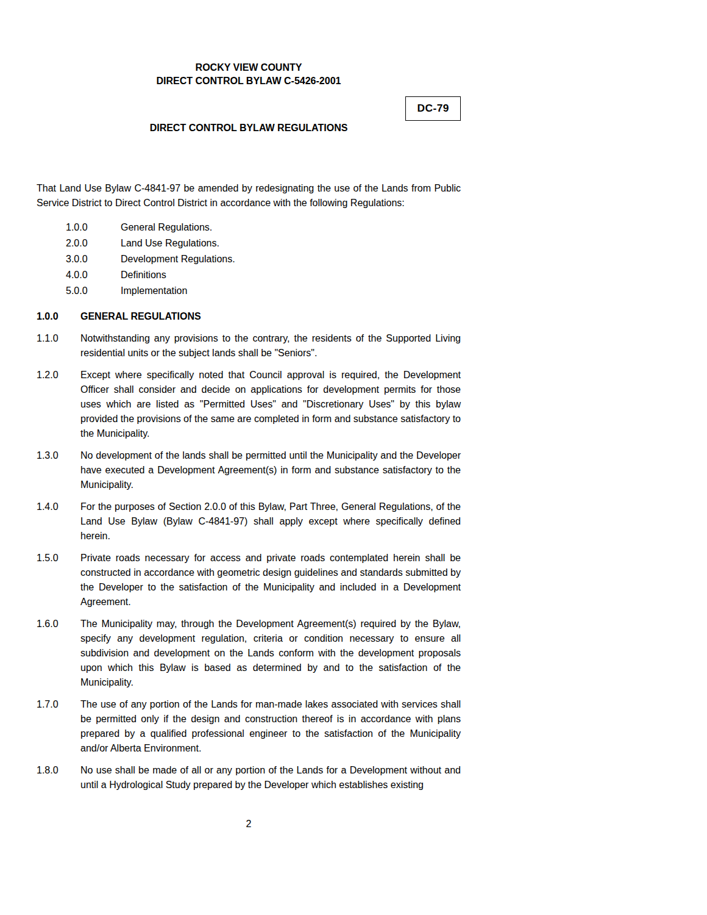DC-79
ROCKY VIEW COUNTY
DIRECT CONTROL BYLAW C-5426-2001
DIRECT CONTROL BYLAW REGULATIONS
That Land Use Bylaw C-4841-97 be amended by redesignating the use of the Lands from Public Service District to Direct Control District in accordance with the following Regulations:
1.0.0 General Regulations.
2.0.0 Land Use Regulations.
3.0.0 Development Regulations.
4.0.0 Definitions
5.0.0 Implementation
1.0.0 GENERAL REGULATIONS
1.1.0 Notwithstanding any provisions to the contrary, the residents of the Supported Living residential units or the subject lands shall be "Seniors".
1.2.0 Except where specifically noted that Council approval is required, the Development Officer shall consider and decide on applications for development permits for those uses which are listed as "Permitted Uses" and "Discretionary Uses" by this bylaw provided the provisions of the same are completed in form and substance satisfactory to the Municipality.
1.3.0 No development of the lands shall be permitted until the Municipality and the Developer have executed a Development Agreement(s) in form and substance satisfactory to the Municipality.
1.4.0 For the purposes of Section 2.0.0 of this Bylaw, Part Three, General Regulations, of the Land Use Bylaw (Bylaw C-4841-97) shall apply except where specifically defined herein.
1.5.0 Private roads necessary for access and private roads contemplated herein shall be constructed in accordance with geometric design guidelines and standards submitted by the Developer to the satisfaction of the Municipality and included in a Development Agreement.
1.6.0 The Municipality may, through the Development Agreement(s) required by the Bylaw, specify any development regulation, criteria or condition necessary to ensure all subdivision and development on the Lands conform with the development proposals upon which this Bylaw is based as determined by and to the satisfaction of the Municipality.
1.7.0 The use of any portion of the Lands for man-made lakes associated with services shall be permitted only if the design and construction thereof is in accordance with plans prepared by a qualified professional engineer to the satisfaction of the Municipality and/or Alberta Environment.
1.8.0 No use shall be made of all or any portion of the Lands for a Development without and until a Hydrological Study prepared by the Developer which establishes existing
2